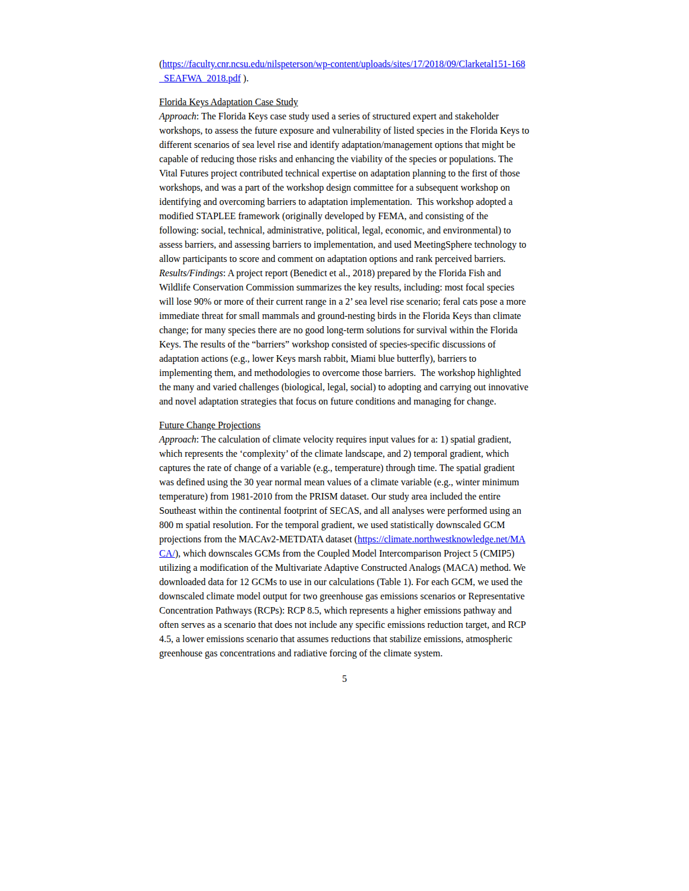(https://faculty.cnr.ncsu.edu/nilspeterson/wp-content/uploads/sites/17/2018/09/Clarketal151-168_SEAFWA_2018.pdf ).
Florida Keys Adaptation Case Study
Approach: The Florida Keys case study used a series of structured expert and stakeholder workshops, to assess the future exposure and vulnerability of listed species in the Florida Keys to different scenarios of sea level rise and identify adaptation/management options that might be capable of reducing those risks and enhancing the viability of the species or populations. The Vital Futures project contributed technical expertise on adaptation planning to the first of those workshops, and was a part of the workshop design committee for a subsequent workshop on identifying and overcoming barriers to adaptation implementation. This workshop adopted a modified STAPLEE framework (originally developed by FEMA, and consisting of the following: social, technical, administrative, political, legal, economic, and environmental) to assess barriers, and assessing barriers to implementation, and used MeetingSphere technology to allow participants to score and comment on adaptation options and rank perceived barriers.
Results/Findings: A project report (Benedict et al., 2018) prepared by the Florida Fish and Wildlife Conservation Commission summarizes the key results, including: most focal species will lose 90% or more of their current range in a 2’ sea level rise scenario; feral cats pose a more immediate threat for small mammals and ground-nesting birds in the Florida Keys than climate change; for many species there are no good long-term solutions for survival within the Florida Keys. The results of the “barriers” workshop consisted of species-specific discussions of adaptation actions (e.g., lower Keys marsh rabbit, Miami blue butterfly), barriers to implementing them, and methodologies to overcome those barriers. The workshop highlighted the many and varied challenges (biological, legal, social) to adopting and carrying out innovative and novel adaptation strategies that focus on future conditions and managing for change.
Future Change Projections
Approach: The calculation of climate velocity requires input values for a: 1) spatial gradient, which represents the ‘complexity’ of the climate landscape, and 2) temporal gradient, which captures the rate of change of a variable (e.g., temperature) through time. The spatial gradient was defined using the 30 year normal mean values of a climate variable (e.g., winter minimum temperature) from 1981-2010 from the PRISM dataset. Our study area included the entire Southeast within the continental footprint of SECAS, and all analyses were performed using an 800 m spatial resolution. For the temporal gradient, we used statistically downscaled GCM projections from the MACAv2-METDATA dataset (https://climate.northwestknowledge.net/MACA/), which downscales GCMs from the Coupled Model Intercomparison Project 5 (CMIP5) utilizing a modification of the Multivariate Adaptive Constructed Analogs (MACA) method. We downloaded data for 12 GCMs to use in our calculations (Table 1). For each GCM, we used the downscaled climate model output for two greenhouse gas emissions scenarios or Representative Concentration Pathways (RCPs): RCP 8.5, which represents a higher emissions pathway and often serves as a scenario that does not include any specific emissions reduction target, and RCP 4.5, a lower emissions scenario that assumes reductions that stabilize emissions, atmospheric greenhouse gas concentrations and radiative forcing of the climate system.
5